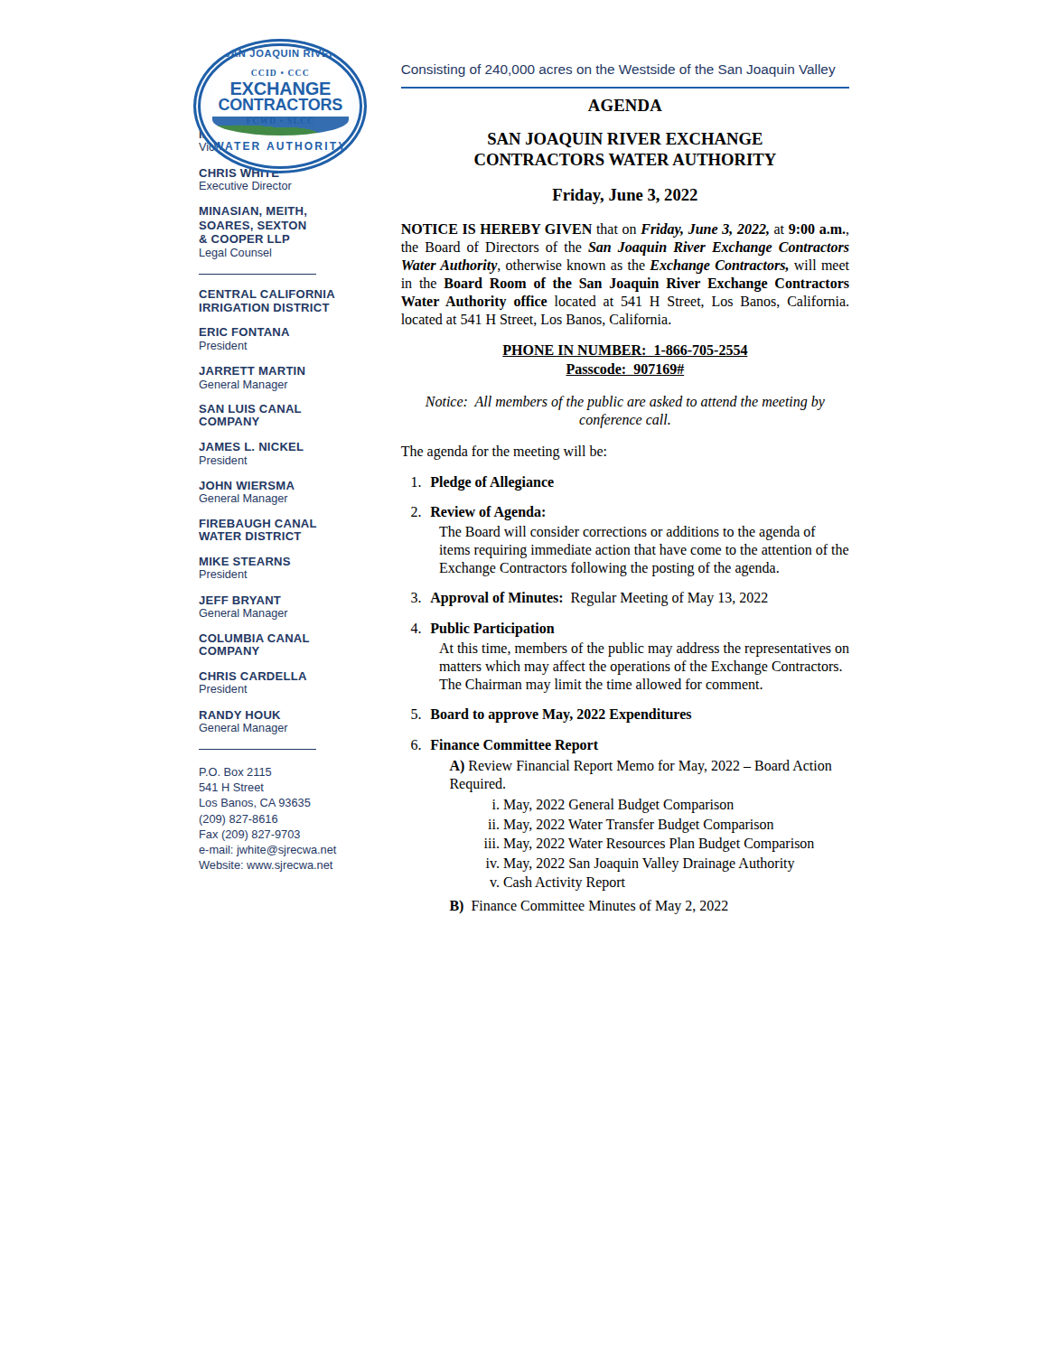SAN JOAQUIN RIVER
CCID • CCC
EXCHANGE
CONTRACTORS
FCWD • SLCC
WATER AUTHORITY
Consisting of 240,000 acres on the Westside of the San Joaquin Valley
Chris Cardella
Chair
Mike Stearns
Vice-Chair
Chris White
Executive Director
Minasian, Meith,
Soares, Sexton
& Cooper LLP
Legal Counsel
Central California
Irrigation District
Eric Fontana
President
Jarrett Martin
General Manager
San Luis Canal
Company
James L. Nickel
President
John Wiersma
General Manager
Firebaugh Canal
Water District
Mike Stearns
President
Jeff Bryant
General Manager
Columbia Canal
Company
Chris Cardella
President
Randy Houk
General Manager
P.O. Box 2115
541 H Street
Los Banos, CA 93635
(209) 827-8616
Fax (209) 827-9703
e-mail: jwhite@sjrecwa.net
Website: www.sjrecwa.net
AGENDA
SAN JOAQUIN RIVER EXCHANGE
CONTRACTORS WATER AUTHORITY
Friday, June 3, 2022
NOTICE IS HEREBY GIVEN that on Friday, June 3, 2022, at 9:00 a.m., the Board of Directors of the San Joaquin River Exchange Contractors Water Authority, otherwise known as the Exchange Contractors, will meet in the Board Room of the San Joaquin River Exchange Contractors Water Authority office located at 541 H Street, Los Banos, California. located at 541 H Street, Los Banos, California.
PHONE IN NUMBER: 1-866-705-2554
Passcode: 907169#
Notice: All members of the public are asked to attend the meeting by conference call.
The agenda for the meeting will be:
Pledge of Allegiance
Review of Agenda:
The Board will consider corrections or additions to the agenda of items requiring immediate action that have come to the attention of the Exchange Contractors following the posting of the agenda.
Approval of Minutes: Regular Meeting of May 13, 2022
Public Participation
At this time, members of the public may address the representatives on matters which may affect the operations of the Exchange Contractors. The Chairman may limit the time allowed for comment.
Board to approve May, 2022 Expenditures
Finance Committee Report
A) Review Financial Report Memo for May, 2022 – Board Action Required.
May, 2022 General Budget Comparison
May, 2022 Water Transfer Budget Comparison
May, 2022 Water Resources Plan Budget Comparison
May, 2022 San Joaquin Valley Drainage Authority
Cash Activity Report
B) Finance Committee Minutes of May 2, 2022